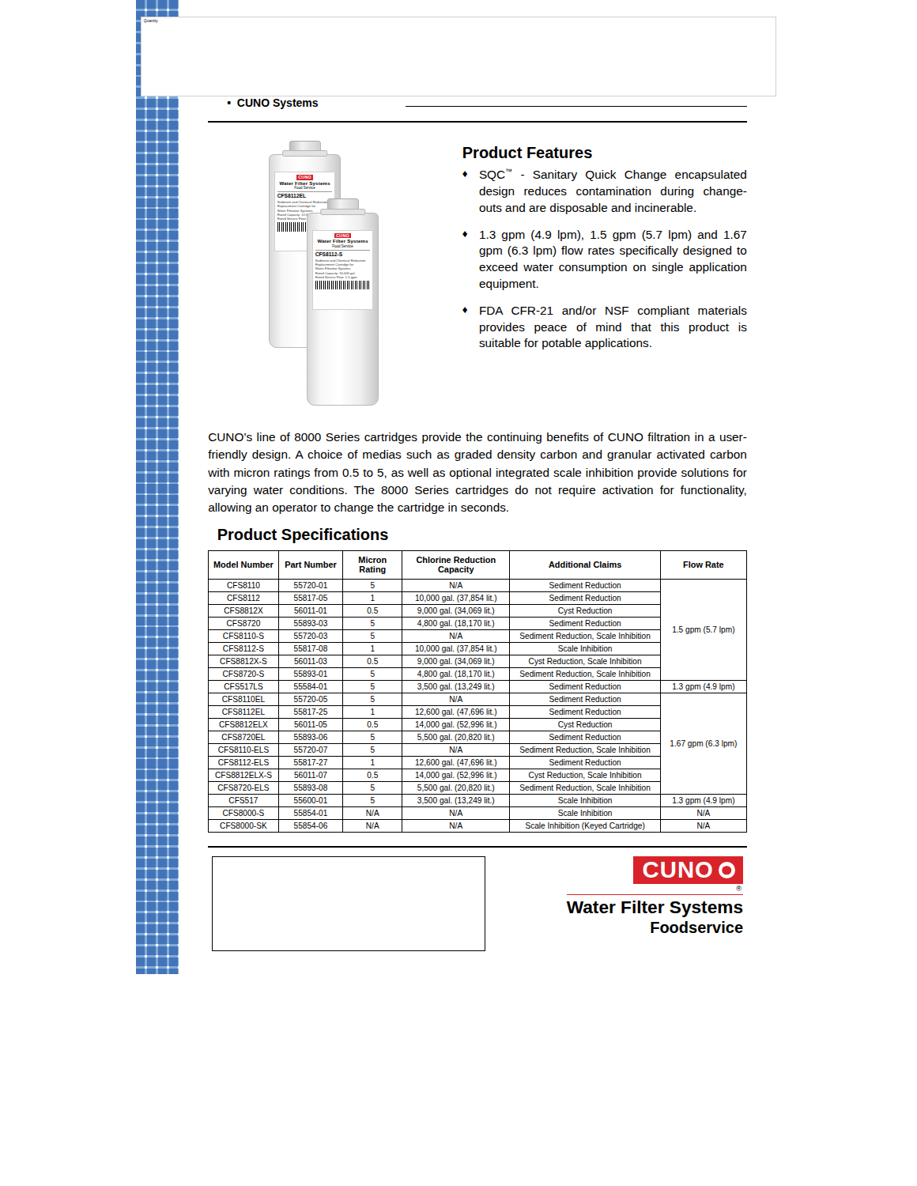8000 Series Cartridges
Application
• CUNO Systems
Quantity
CUNO
Water Filter Systems
Food Service
CFS8112EL
Sediment and Chemical Reduction
Replacement Cartridge for
Water Filtration Systems
Rated Capacity: 12,600 gal.
Rated Service Flow: 1.67 gpm
CUNO
Water Filter Systems
Food Service
CFS8112-S
Sediment and Chemical Reduction
Replacement Cartridge for
Water Filtration Systems
Rated Capacity: 10,000 gal.
Rated Service Flow: 1.5 gpm
Product Features
SQC™ - Sanitary Quick Change encapsulated design reduces contamination during change-outs and are disposable and incinerable.
1.3 gpm (4.9 lpm), 1.5 gpm (5.7 lpm) and 1.67 gpm (6.3 lpm) flow rates specifically designed to exceed water consumption on single application equipment.
FDA CFR-21 and/or NSF compliant materials provides peace of mind that this product is suitable for potable applications.
CUNO’s line of 8000 Series cartridges provide the continuing benefits of CUNO filtration in a user-friendly design. A choice of medias such as graded density carbon and granular activated carbon with micron ratings from 0.5 to 5, as well as optional integrated scale inhibition provide solutions for varying water conditions. The 8000 Series cartridges do not require activation for functionality, allowing an operator to change the cartridge in seconds.
Product Specifications
| Model Number | Part Number | Micron Rating | Chlorine Reduction Capacity | Additional Claims | Flow Rate |
| --- | --- | --- | --- | --- | --- |
| CFS8110 | 55720-01 | 5 | N/A | Sediment Reduction | 1.5 gpm (5.7 lpm) |
| CFS8112 | 55817-05 | 1 | 10,000 gal. (37,854 lit.) | Sediment Reduction |
| CFS8812X | 56011-01 | 0.5 | 9,000 gal. (34,069 lit.) | Cyst Reduction |
| CFS8720 | 55893-03 | 5 | 4,800 gal. (18,170 lit.) | Sediment Reduction |
| CFS8110-S | 55720-03 | 5 | N/A | Sediment Reduction, Scale Inhibition |
| CFS8112-S | 55817-08 | 1 | 10,000 gal. (37,854 lit.) | Scale Inhibition |
| CFS8812X-S | 56011-03 | 0.5 | 9,000 gal. (34,069 lit.) | Cyst Reduction, Scale Inhibition |
| CFS8720-S | 55893-01 | 5 | 4,800 gal. (18,170 lit.) | Sediment Reduction, Scale Inhibition |
| CFS517LS | 55584-01 | 5 | 3,500 gal. (13,249 lit.) | Sediment Reduction | 1.3 gpm (4.9 lpm) |
| CFS8110EL | 55720-05 | 5 | N/A | Sediment Reduction | 1.67 gpm (6.3 lpm) |
| CFS8112EL | 55817-25 | 1 | 12,600 gal. (47,696 lit.) | Sediment Reduction |
| CFS8812ELX | 56011-05 | 0.5 | 14,000 gal. (52,996 lit.) | Cyst Reduction |
| CFS8720EL | 55893-06 | 5 | 5,500 gal. (20,820 lit.) | Sediment Reduction |
| CFS8110-ELS | 55720-07 | 5 | N/A | Sediment Reduction, Scale Inhibition |
| CFS8112-ELS | 55817-27 | 1 | 12,600 gal. (47,696 lit.) | Sediment Reduction |
| CFS8812ELX-S | 56011-07 | 0.5 | 14,000 gal. (52,996 lit.) | Cyst Reduction, Scale Inhibition |
| CFS8720-ELS | 55893-08 | 5 | 5,500 gal. (20,820 lit.) | Sediment Reduction, Scale Inhibition |
| CFS517 | 55600-01 | 5 | 3,500 gal. (13,249 lit.) | Scale Inhibition | 1.3 gpm (4.9 lpm) |
| CFS8000-S | 55854-01 | N/A | N/A | Scale Inhibition | N/A |
| CFS8000-SK | 55854-06 | N/A | N/A | Scale Inhibition (Keyed Cartridge) | N/A |
CUNO
®
Water Filter Systems
Foodservice